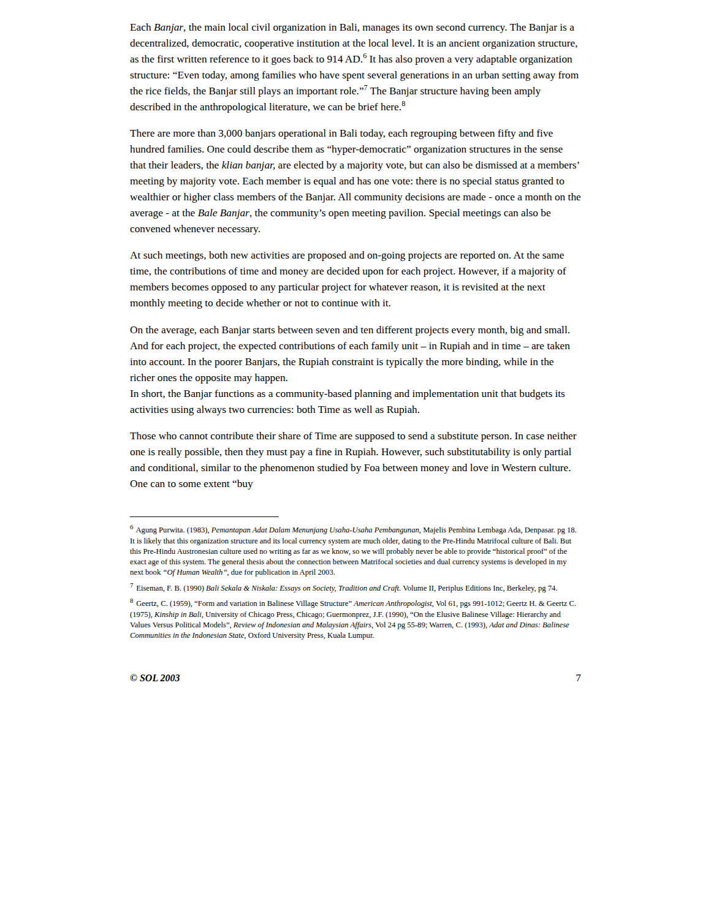Each Banjar, the main local civil organization in Bali, manages its own second currency. The Banjar is a decentralized, democratic, cooperative institution at the local level. It is an ancient organization structure, as the first written reference to it goes back to 914 AD.6 It has also proven a very adaptable organization structure: “Even today, among families who have spent several generations in an urban setting away from the rice fields, the Banjar still plays an important role.”7 The Banjar structure having been amply described in the anthropological literature, we can be brief here.8
There are more than 3,000 banjars operational in Bali today, each regrouping between fifty and five hundred families. One could describe them as “hyper-democratic” organization structures in the sense that their leaders, the klian banjar, are elected by a majority vote, but can also be dismissed at a members’ meeting by majority vote. Each member is equal and has one vote: there is no special status granted to wealthier or higher class members of the Banjar. All community decisions are made - once a month on the average - at the Bale Banjar, the community’s open meeting pavilion. Special meetings can also be convened whenever necessary.
At such meetings, both new activities are proposed and on-going projects are reported on. At the same time, the contributions of time and money are decided upon for each project. However, if a majority of members becomes opposed to any particular project for whatever reason, it is revisited at the next monthly meeting to decide whether or not to continue with it.
On the average, each Banjar starts between seven and ten different projects every month, big and small. And for each project, the expected contributions of each family unit – in Rupiah and in time – are taken into account. In the poorer Banjars, the Rupiah constraint is typically the more binding, while in the richer ones the opposite may happen.
In short, the Banjar functions as a community-based planning and implementation unit that budgets its activities using always two currencies: both Time as well as Rupiah.
Those who cannot contribute their share of Time are supposed to send a substitute person. In case neither one is really possible, then they must pay a fine in Rupiah. However, such substitutability is only partial and conditional, similar to the phenomenon studied by Foa between money and love in Western culture. One can to some extent “buy
6 Agung Purwita. (1983), Pemantapan Adat Dalam Menunjang Usaha-Usaha Pembangunan, Majelis Pembina Lembaga Ada, Denpasar. pg 18. It is likely that this organization structure and its local currency system are much older, dating to the Pre-Hindu Matrifocal culture of Bali. But this Pre-Hindu Austronesian culture used no writing as far as we know, so we will probably never be able to provide “historical proof” of the exact age of this system. The general thesis about the connection between Matrifocal societies and dual currency systems is developed in my next book “Of Human Wealth”, due for publication in April 2003.
7 Eiseman, F. B. (1990) Bali Sekala & Niskala: Essays on Society, Tradition and Craft. Volume II, Periplus Editions Inc, Berkeley, pg 74.
8 Geertz, C. (1959), “Form and variation in Balinese Village Structure” American Anthropologist, Vol 61, pgs 991-1012; Geertz H. & Geertz C. (1975), Kinship in Bali, University of Chicago Press, Chicago; Guermonprez, J.F. (1990), “On the Elusive Balinese Village: Hierarchy and Values Versus Political Models”, Review of Indonesian and Malaysian Affairs, Vol 24 pg 55-89; Warren, C. (1993), Adat and Dinas: Balinese Communities in the Indonesian State, Oxford University Press, Kuala Lumpur.
© SOL 2003 7